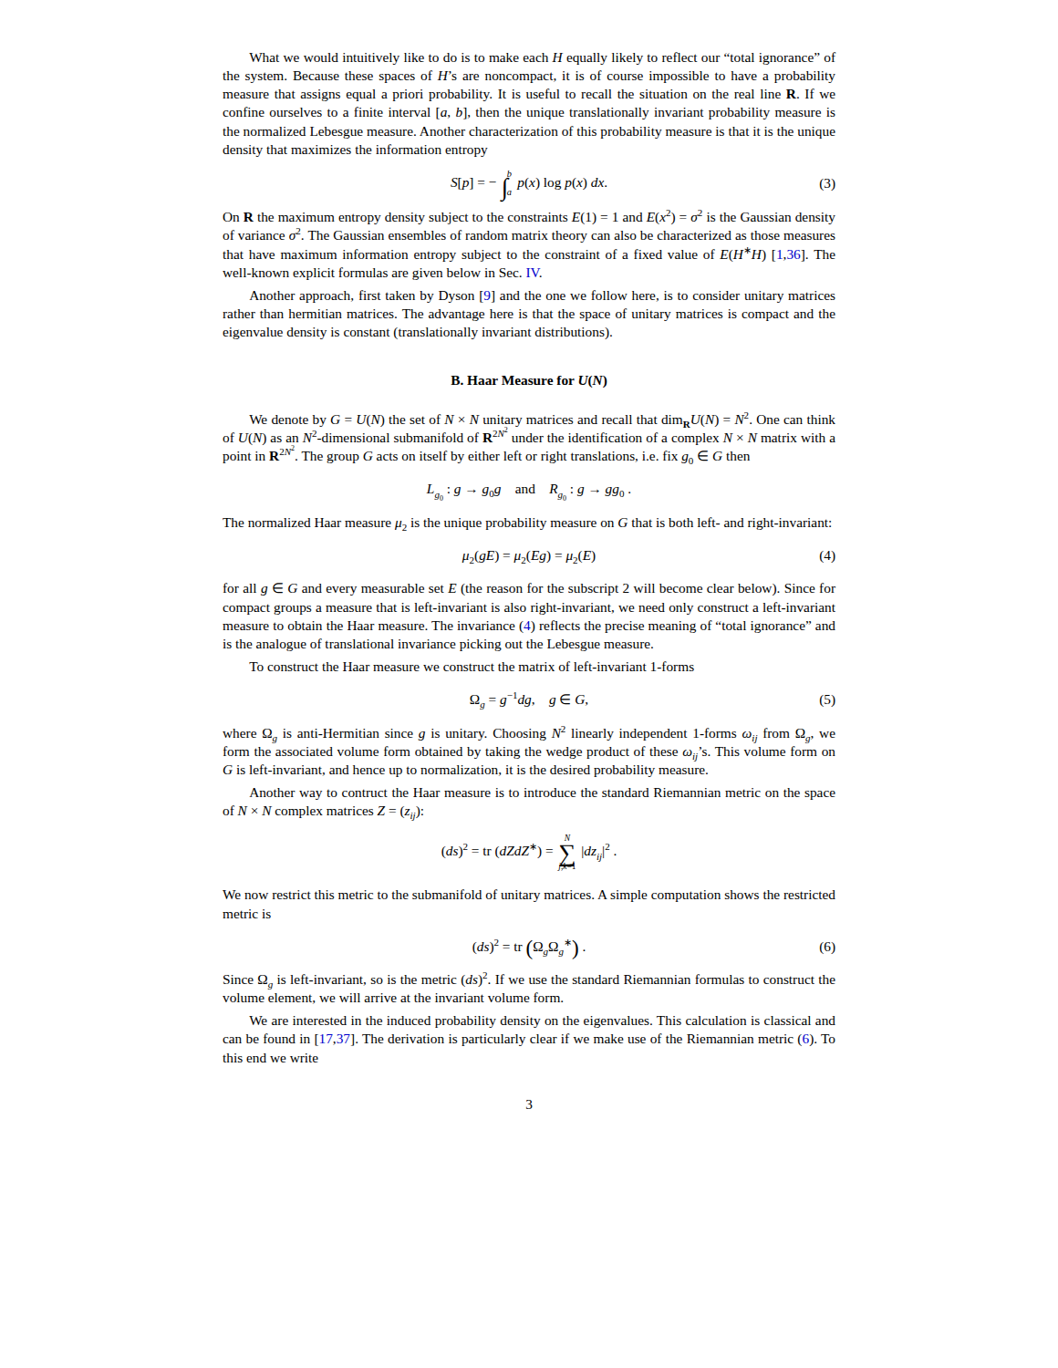What we would intuitively like to do is to make each H equally likely to reflect our “total ignorance” of the system. Because these spaces of H’s are noncompact, it is of course impossible to have a probability measure that assigns equal a priori probability. It is useful to recall the situation on the real line R. If we confine ourselves to a finite interval [a, b], then the unique translationally invariant probability measure is the normalized Lebesgue measure. Another characterization of this probability measure is that it is the unique density that maximizes the information entropy
S[p] = − ∫ba p(x) log p(x) dx. (3)
On R the maximum entropy density subject to the constraints E(1) = 1 and E(x2) = σ2 is the Gaussian density of variance σ2. The Gaussian ensembles of random matrix theory can also be characterized as those measures that have maximum information entropy subject to the constraint of a fixed value of E(H∗H) [1,36]. The well-known explicit formulas are given below in Sec. IV.
Another approach, first taken by Dyson [9] and the one we follow here, is to consider unitary matrices rather than hermitian matrices. The advantage here is that the space of unitary matrices is compact and the eigenvalue density is constant (translationally invariant distributions).
B. Haar Measure for U(N)
We denote by G = U(N) the set of N × N unitary matrices and recall that dimRU(N) = N2. One can think of U(N) as an N2-dimensional submanifold of R2N2 under the identification of a complex N × N matrix with a point in R2N2. The group G acts on itself by either left or right translations, i.e. fix g0 ∈ G then
Lg0 : g → g0g and Rg0 : g → gg0 .
The normalized Haar measure μ2 is the unique probability measure on G that is both left- and right-invariant:
μ2(gE) = μ2(Eg) = μ2(E) (4)
for all g ∈ G and every measurable set E (the reason for the subscript 2 will become clear below). Since for compact groups a measure that is left-invariant is also right-invariant, we need only construct a left-invariant measure to obtain the Haar measure. The invariance (4) reflects the precise meaning of “total ignorance” and is the analogue of translational invariance picking out the Lebesgue measure.
To construct the Haar measure we construct the matrix of left-invariant 1-forms
Ωg = g−1dg, g ∈ G, (5)
where Ωg is anti-Hermitian since g is unitary. Choosing N2 linearly independent 1-forms ωij from Ωg, we form the associated volume form obtained by taking the wedge product of these ωij’s. This volume form on G is left-invariant, and hence up to normalization, it is the desired probability measure.
Another way to contruct the Haar measure is to introduce the standard Riemannian metric on the space of N × N complex matrices Z = (zij):
(ds)2 = tr (dZdZ∗) = N∑j,k=1 |dzij|2 .
We now restrict this metric to the submanifold of unitary matrices. A simple computation shows the restricted metric is
(ds)2 = tr (ΩgΩg∗) . (6)
Since Ωg is left-invariant, so is the metric (ds)2. If we use the standard Riemannian formulas to construct the volume element, we will arrive at the invariant volume form.
We are interested in the induced probability density on the eigenvalues. This calculation is classical and can be found in [17,37]. The derivation is particularly clear if we make use of the Riemannian metric (6). To this end we write
3